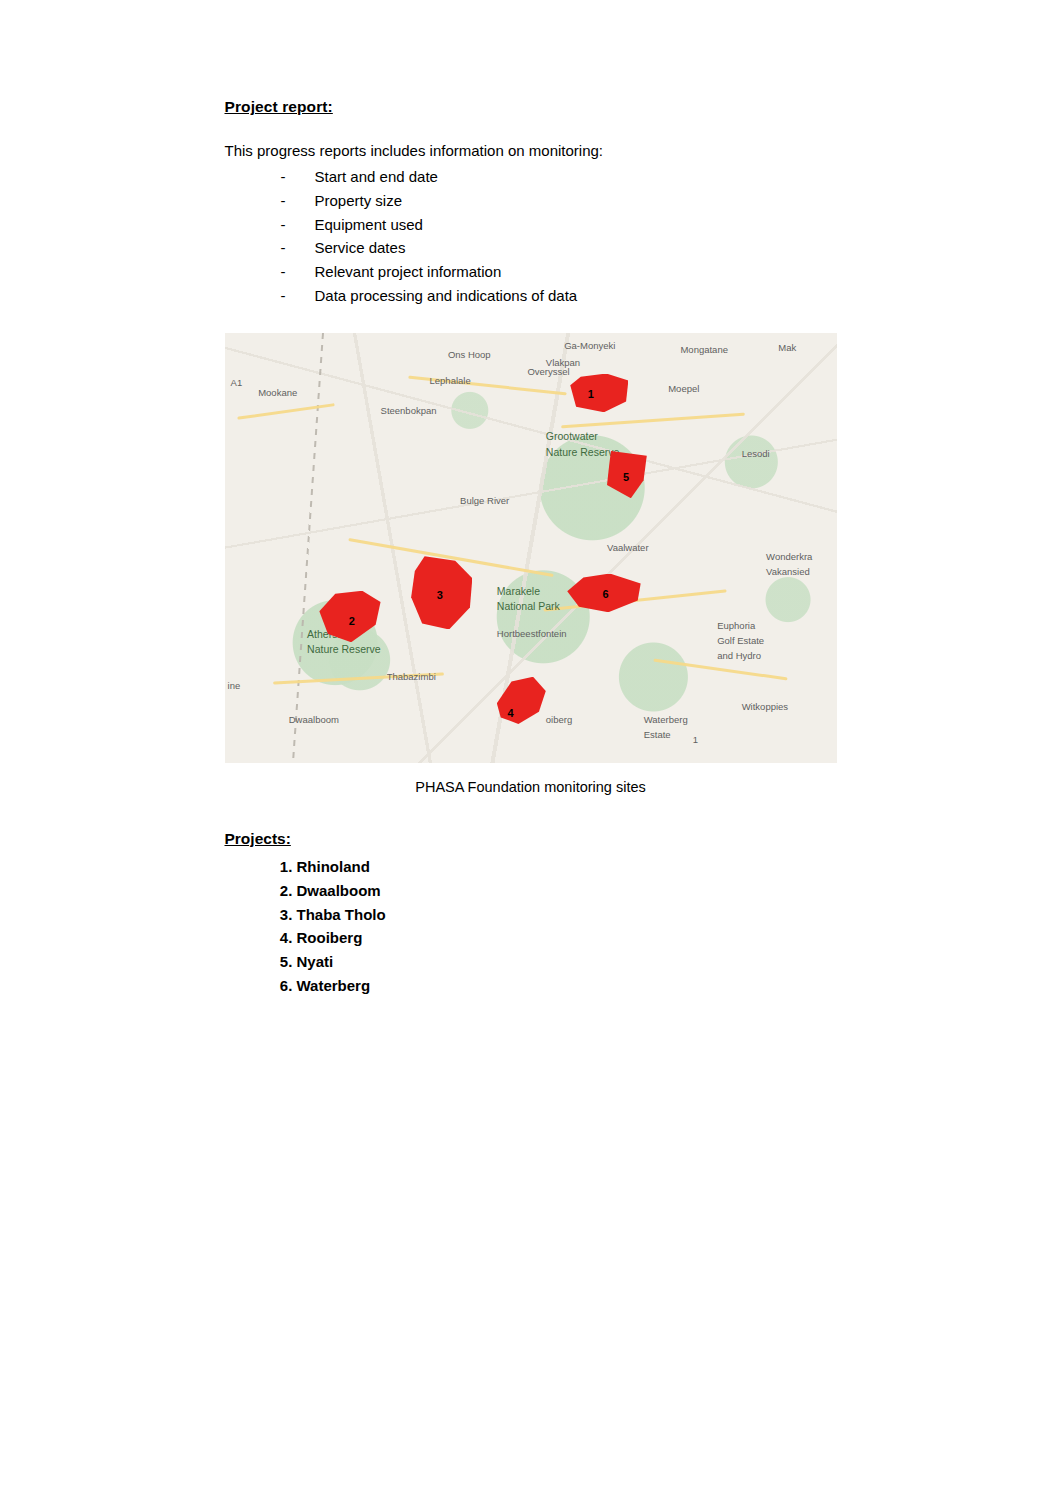Project report:
This progress reports includes information on monitoring:
Start and end date
Property size
Equipment used
Service dates
Relevant project information
Data processing and indications of data
Ga-Monyeki
Vlakpan
Mongatane
Mak
Ons Hoop
Overyssel
Lephalale
Moepel
Mookane
A1
Steenbokpan
Grootwater
Nature Reserve
Lesodi
Bulge River
Vaalwater
Wonderkra
Vakansied
Marakele
National Park
Atherston
Nature Reserve
Hortbeestfontein
Euphoria
Golf Estate
and Hydro
Thabazimbi
ine
Dwaalboom
oiberg
Waterberg
Estate
Witkoppies
1
1
5
3
2
6
4
PHASA Foundation monitoring sites
Projects:
Rhinoland
Dwaalboom
Thaba Tholo
Rooiberg
Nyati
Waterberg